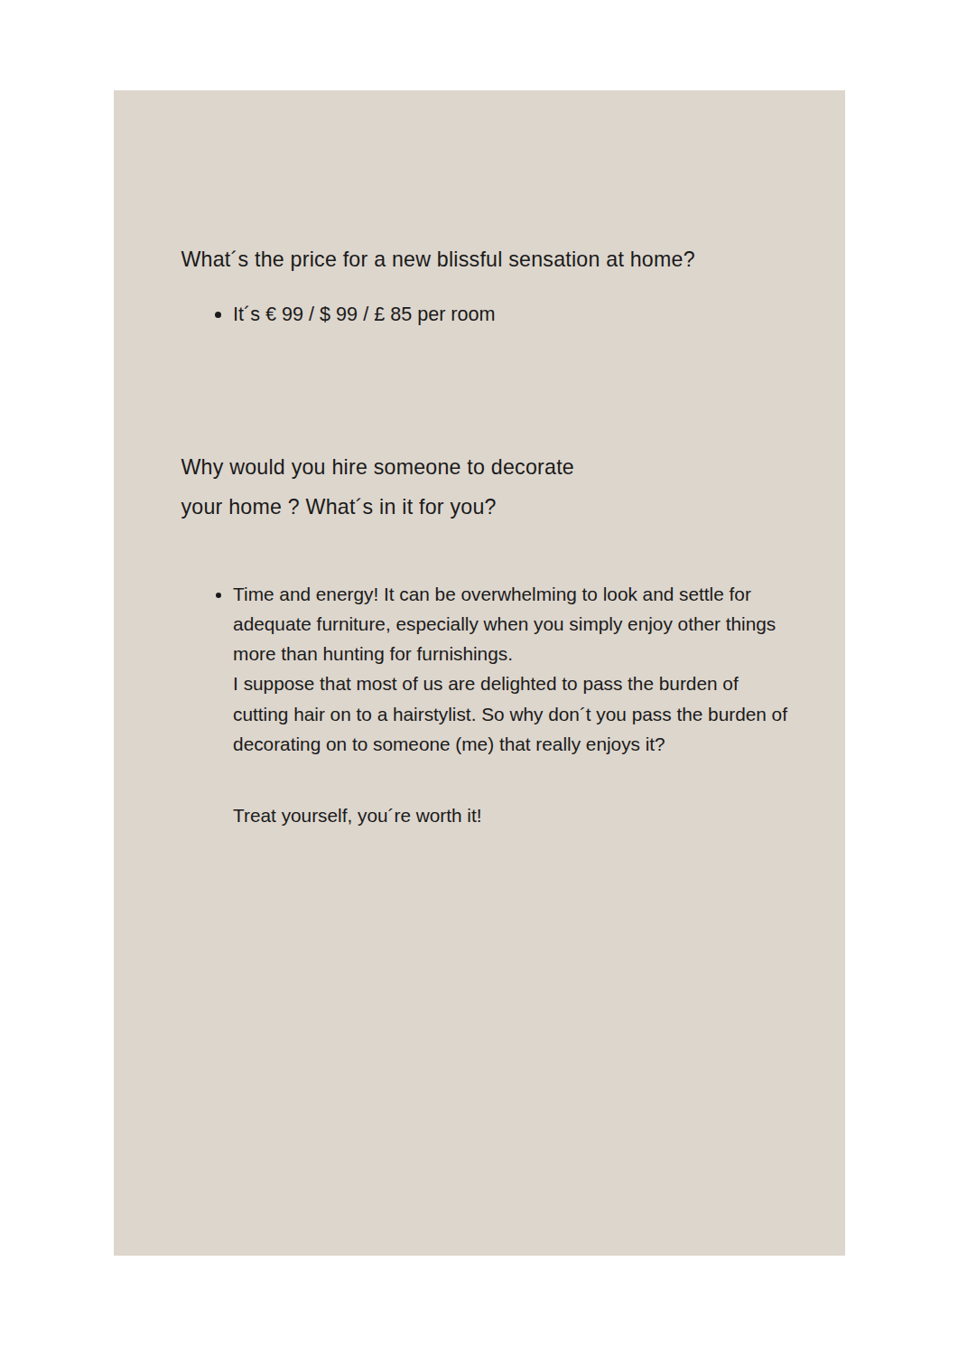What´s the price for a new blissful sensation at home?
It´s € 99 / $ 99 / £ 85 per room
Why would you hire someone to decorate your home ? What´s in it for you?
Time and energy! It can be overwhelming to look and settle for adequate furniture, especially when you simply enjoy other things more than hunting for furnishings.
I suppose that most of us are delighted to pass the burden of cutting hair on to a hairstylist. So why don´t you pass the burden of decorating on to someone (me) that really enjoys it?
Treat yourself, you´re worth it!